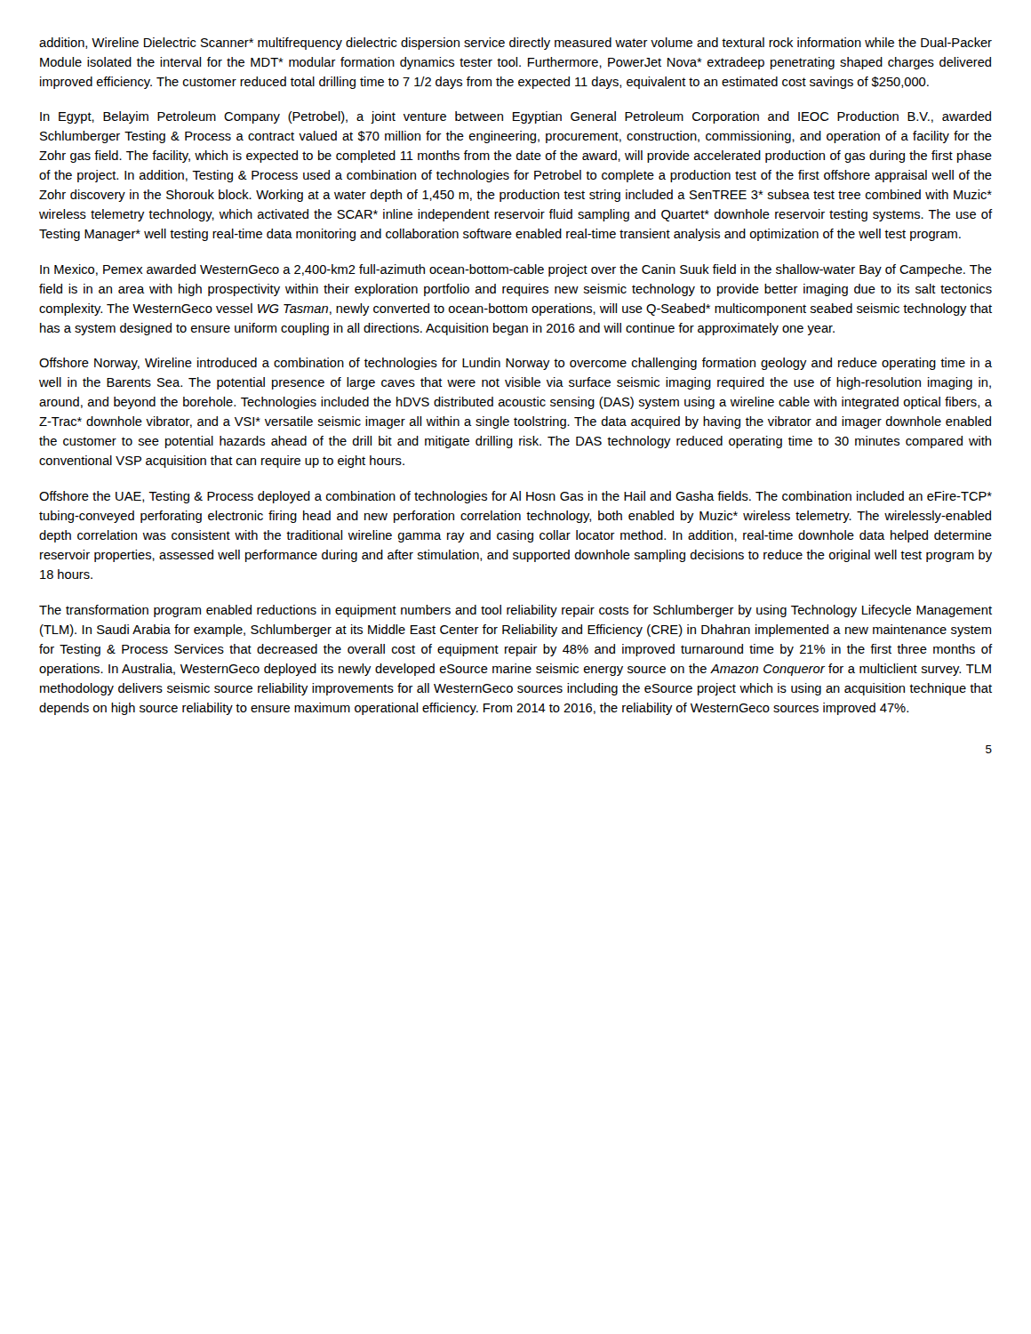addition, Wireline Dielectric Scanner* multifrequency dielectric dispersion service directly measured water volume and textural rock information while the Dual-Packer Module isolated the interval for the MDT* modular formation dynamics tester tool. Furthermore, PowerJet Nova* extradeep penetrating shaped charges delivered improved efficiency. The customer reduced total drilling time to 7 1/2 days from the expected 11 days, equivalent to an estimated cost savings of $250,000.
In Egypt, Belayim Petroleum Company (Petrobel), a joint venture between Egyptian General Petroleum Corporation and IEOC Production B.V., awarded Schlumberger Testing & Process a contract valued at $70 million for the engineering, procurement, construction, commissioning, and operation of a facility for the Zohr gas field. The facility, which is expected to be completed 11 months from the date of the award, will provide accelerated production of gas during the first phase of the project. In addition, Testing & Process used a combination of technologies for Petrobel to complete a production test of the first offshore appraisal well of the Zohr discovery in the Shorouk block. Working at a water depth of 1,450 m, the production test string included a SenTREE 3* subsea test tree combined with Muzic* wireless telemetry technology, which activated the SCAR* inline independent reservoir fluid sampling and Quartet* downhole reservoir testing systems. The use of Testing Manager* well testing real-time data monitoring and collaboration software enabled real-time transient analysis and optimization of the well test program.
In Mexico, Pemex awarded WesternGeco a 2,400-km2 full-azimuth ocean-bottom-cable project over the Canin Suuk field in the shallow-water Bay of Campeche. The field is in an area with high prospectivity within their exploration portfolio and requires new seismic technology to provide better imaging due to its salt tectonics complexity. The WesternGeco vessel WG Tasman, newly converted to ocean-bottom operations, will use Q-Seabed* multicomponent seabed seismic technology that has a system designed to ensure uniform coupling in all directions. Acquisition began in 2016 and will continue for approximately one year.
Offshore Norway, Wireline introduced a combination of technologies for Lundin Norway to overcome challenging formation geology and reduce operating time in a well in the Barents Sea. The potential presence of large caves that were not visible via surface seismic imaging required the use of high-resolution imaging in, around, and beyond the borehole. Technologies included the hDVS distributed acoustic sensing (DAS) system using a wireline cable with integrated optical fibers, a Z-Trac* downhole vibrator, and a VSI* versatile seismic imager all within a single toolstring. The data acquired by having the vibrator and imager downhole enabled the customer to see potential hazards ahead of the drill bit and mitigate drilling risk. The DAS technology reduced operating time to 30 minutes compared with conventional VSP acquisition that can require up to eight hours.
Offshore the UAE, Testing & Process deployed a combination of technologies for Al Hosn Gas in the Hail and Gasha fields. The combination included an eFire-TCP* tubing-conveyed perforating electronic firing head and new perforation correlation technology, both enabled by Muzic* wireless telemetry. The wirelessly-enabled depth correlation was consistent with the traditional wireline gamma ray and casing collar locator method. In addition, real-time downhole data helped determine reservoir properties, assessed well performance during and after stimulation, and supported downhole sampling decisions to reduce the original well test program by 18 hours.
The transformation program enabled reductions in equipment numbers and tool reliability repair costs for Schlumberger by using Technology Lifecycle Management (TLM). In Saudi Arabia for example, Schlumberger at its Middle East Center for Reliability and Efficiency (CRE) in Dhahran implemented a new maintenance system for Testing & Process Services that decreased the overall cost of equipment repair by 48% and improved turnaround time by 21% in the first three months of operations. In Australia, WesternGeco deployed its newly developed eSource marine seismic energy source on the Amazon Conqueror for a multiclient survey. TLM methodology delivers seismic source reliability improvements for all WesternGeco sources including the eSource project which is using an acquisition technique that depends on high source reliability to ensure maximum operational efficiency. From 2014 to 2016, the reliability of WesternGeco sources improved 47%.
5